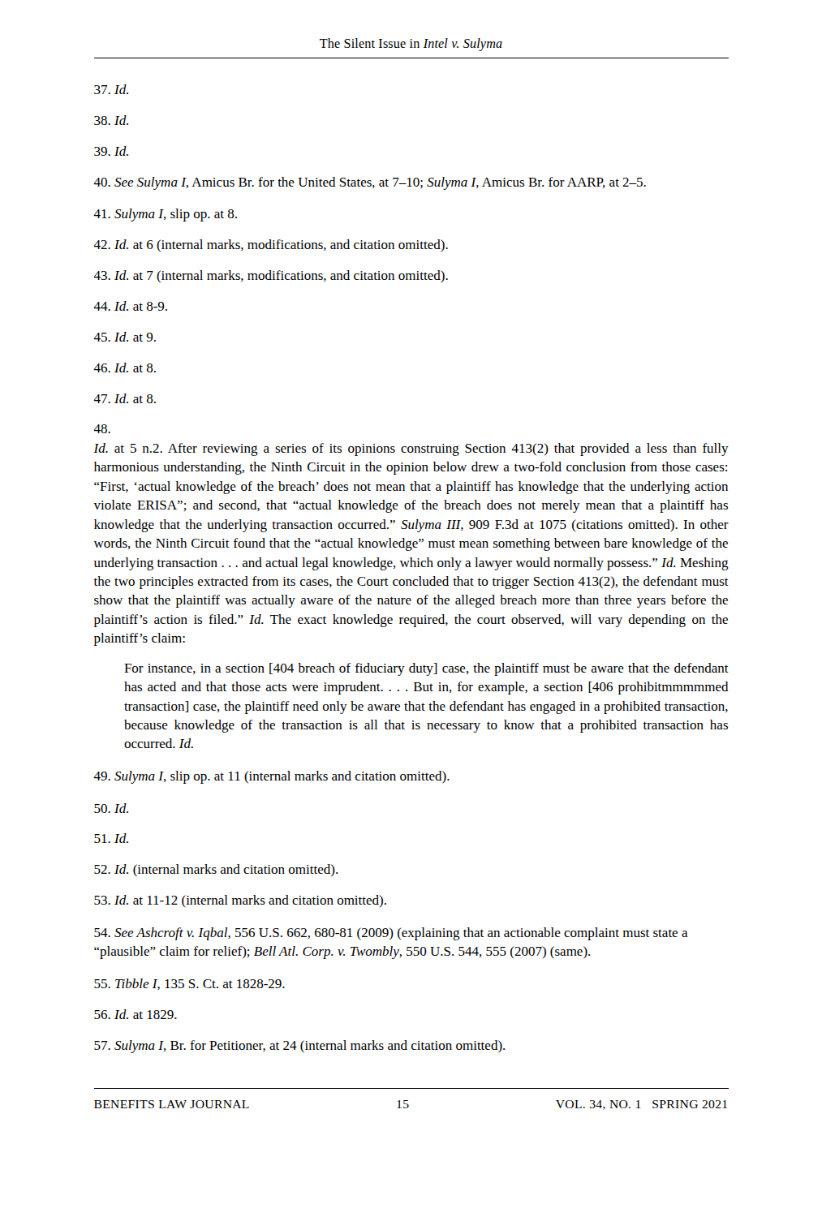The Silent Issue in Intel v. Sulyma
37. Id.
38. Id.
39. Id.
40. See Sulyma I, Amicus Br. for the United States, at 7–10; Sulyma I, Amicus Br. for AARP, at 2–5.
41. Sulyma I, slip op. at 8.
42. Id. at 6 (internal marks, modifications, and citation omitted).
43. Id. at 7 (internal marks, modifications, and citation omitted).
44. Id. at 8-9.
45. Id. at 9.
46. Id. at 8.
47. Id. at 8.
48.
Id. at 5 n.2. After reviewing a series of its opinions construing Section 413(2) that provided a less than fully harmonious understanding, the Ninth Circuit in the opinion below drew a two-fold conclusion from those cases: “First, ‘actual knowledge of the breach’ does not mean that a plaintiff has knowledge that the underlying action violate ERISA”; and second, that “actual knowledge of the breach does not merely mean that a plaintiff has knowledge that the underlying transaction occurred.” Sulyma III, 909 F.3d at 1075 (citations omitted). In other words, the Ninth Circuit found that the “actual knowledge” must mean something between bare knowledge of the underlying transaction . . . and actual legal knowledge, which only a lawyer would normally possess.” Id. Meshing the two principles extracted from its cases, the Court concluded that to trigger Section 413(2), the defendant must show that the plaintiff was actually aware of the nature of the alleged breach more than three years before the plaintiff’s action is filed.” Id. The exact knowledge required, the court observed, will vary depending on the plaintiff’s claim:
For instance, in a section [404 breach of fiduciary duty] case, the plaintiff must be aware that the defendant has acted and that those acts were imprudent. . . . But in, for example, a section [406 prohibitmmmmmed transaction] case, the plaintiff need only be aware that the defendant has engaged in a prohibited transaction, because knowledge of the transaction is all that is necessary to know that a prohibited transaction has occurred. Id.
49. Sulyma I, slip op. at 11 (internal marks and citation omitted).
50. Id.
51. Id.
52. Id. (internal marks and citation omitted).
53. Id. at 11-12 (internal marks and citation omitted).
54. See Ashcroft v. Iqbal, 556 U.S. 662, 680-81 (2009) (explaining that an actionable complaint must state a “plausible” claim for relief); Bell Atl. Corp. v. Twombly, 550 U.S. 544, 555 (2007) (same).
55. Tibble I, 135 S. Ct. at 1828-29.
56. Id. at 1829.
57. Sulyma I, Br. for Petitioner, at 24 (internal marks and citation omitted).
BENEFITS LAW JOURNAL 15 VOL. 34, NO. 1 SPRING 2021